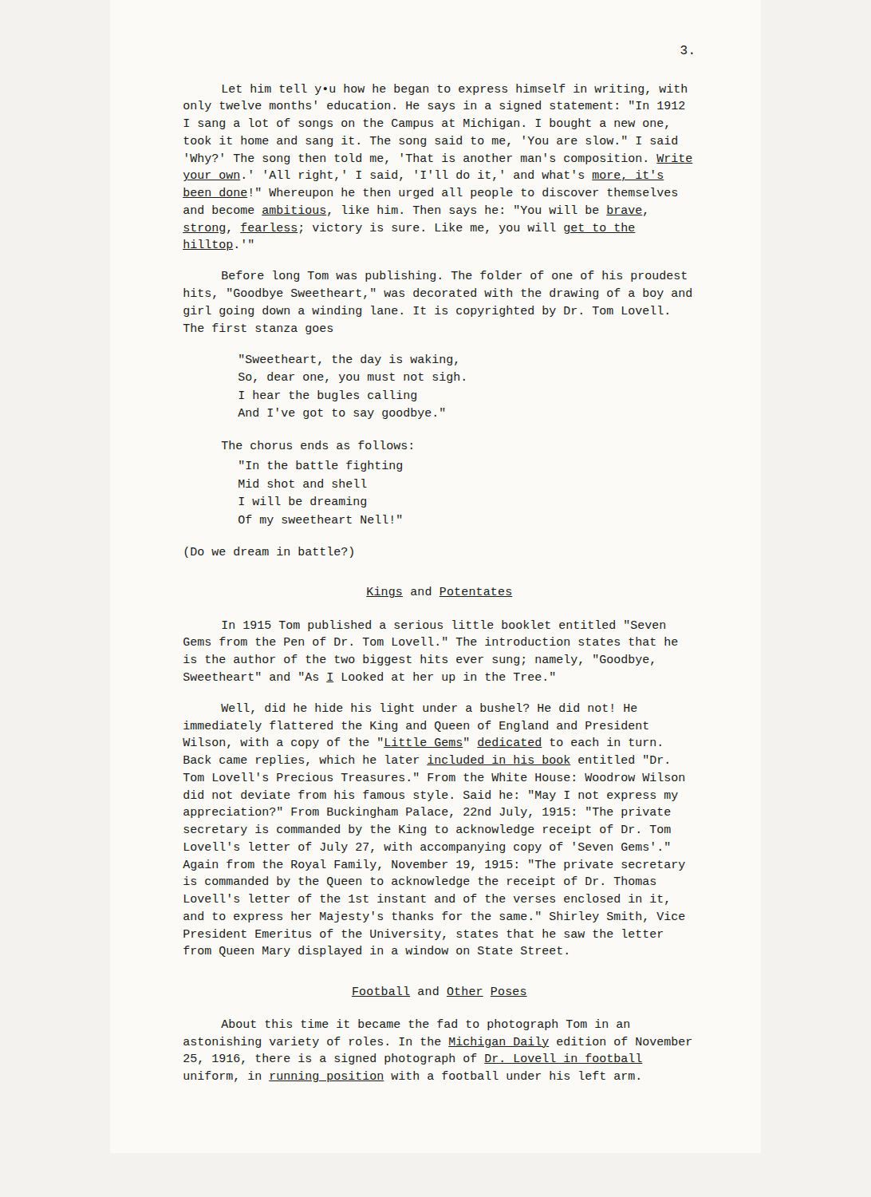3.
Let him tell y•u how he began to express himself in writing, with only twelve months' education. He says in a signed statement: "In 1912 I sang a lot of songs on the Campus at Michigan. I bought a new one, took it home and sang it. The song said to me, 'You are slow." I said 'Why?' The song then told me, 'That is another man's composition. Write your own.' 'All right,' I said, 'I'll do it,' and what's more, it's been done!" Whereupon he then urged all people to discover themselves and become ambitious, like him. Then says he: "You will be brave, strong, fearless; victory is sure. Like me, you will get to the hilltop.'"
Before long Tom was publishing. The folder of one of his proudest hits, "Goodbye Sweetheart," was decorated with the drawing of a boy and girl going down a winding lane. It is copyrighted by Dr. Tom Lovell. The first stanza goes
"Sweetheart, the day is waking,
So, dear one, you must not sigh.
I hear the bugles calling
And I've got to say goodbye."
The chorus ends as follows:
"In the battle fighting
Mid shot and shell
I will be dreaming
Of my sweetheart Nell!"
(Do we dream in battle?)
Kings and Potentates
In 1915 Tom published a serious little booklet entitled "Seven Gems from the Pen of Dr. Tom Lovell." The introduction states that he is the author of the two biggest hits ever sung; namely, "Goodbye, Sweetheart" and "As I Looked at her up in the Tree."
Well, did he hide his light under a bushel? He did not! He immediately flattered the King and Queen of England and President Wilson, with a copy of the "Little Gems" dedicated to each in turn. Back came replies, which he later included in his book entitled "Dr. Tom Lovell's Precious Treasures." From the White House: Woodrow Wilson did not deviate from his famous style. Said he: "May I not express my appreciation?" From Buckingham Palace, 22nd July, 1915: "The private secretary is commanded by the King to acknowledge receipt of Dr. Tom Lovell's letter of July 27, with accompanying copy of 'Seven Gems'." Again from the Royal Family, November 19, 1915: "The private secretary is commanded by the Queen to acknowledge the receipt of Dr. Thomas Lovell's letter of the 1st instant and of the verses enclosed in it, and to express her Majesty's thanks for the same." Shirley Smith, Vice President Emeritus of the University, states that he saw the letter from Queen Mary displayed in a window on State Street.
Football and Other Poses
About this time it became the fad to photograph Tom in an astonishing variety of roles. In the Michigan Daily edition of November 25, 1916, there is a signed photograph of Dr. Lovell in football uniform, in running position with a football under his left arm.